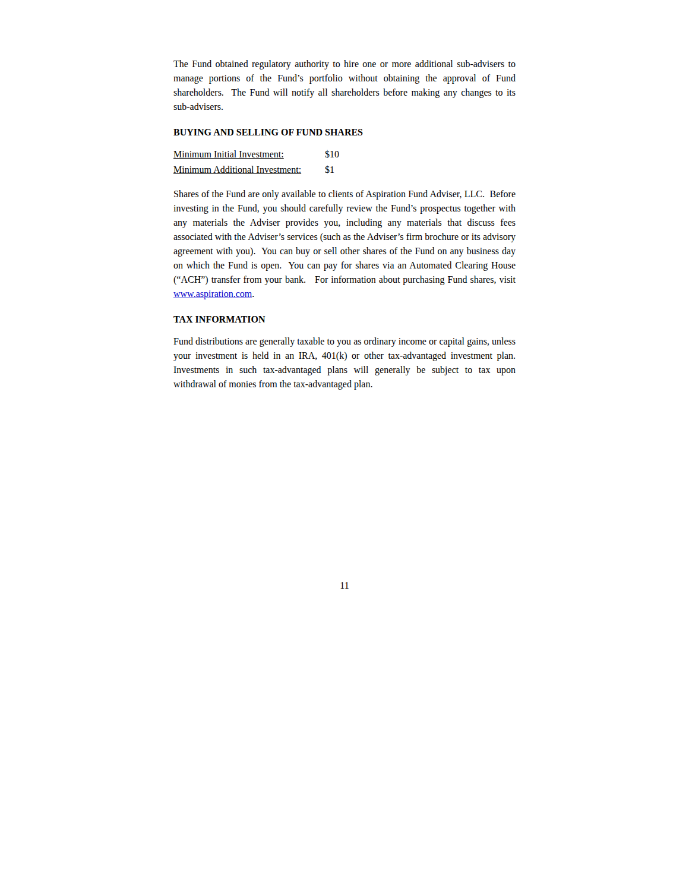The Fund obtained regulatory authority to hire one or more additional sub-advisers to manage portions of the Fund’s portfolio without obtaining the approval of Fund shareholders. The Fund will notify all shareholders before making any changes to its sub-advisers.
BUYING AND SELLING OF FUND SHARES
| Minimum Initial Investment: | $10 |
| Minimum Additional Investment: | $1 |
Shares of the Fund are only available to clients of Aspiration Fund Adviser, LLC. Before investing in the Fund, you should carefully review the Fund’s prospectus together with any materials the Adviser provides you, including any materials that discuss fees associated with the Adviser’s services (such as the Adviser’s firm brochure or its advisory agreement with you). You can buy or sell other shares of the Fund on any business day on which the Fund is open. You can pay for shares via an Automated Clearing House (“ACH”) transfer from your bank. For information about purchasing Fund shares, visit www.aspiration.com.
TAX INFORMATION
Fund distributions are generally taxable to you as ordinary income or capital gains, unless your investment is held in an IRA, 401(k) or other tax-advantaged investment plan. Investments in such tax-advantaged plans will generally be subject to tax upon withdrawal of monies from the tax-advantaged plan.
11